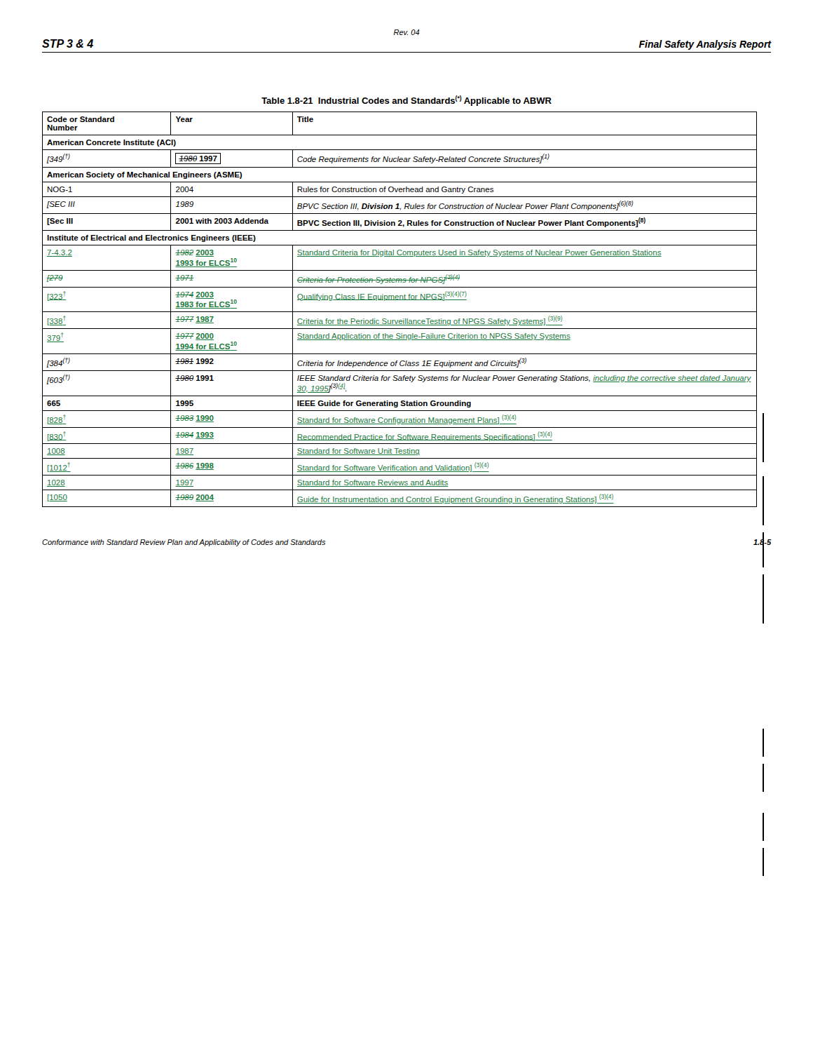Rev. 04
STP 3 & 4
Final Safety Analysis Report
Table 1.8-21 Industrial Codes and Standards(*) Applicable to ABWR
| Code or Standard Number | Year | Title |
| American Concrete Institute (ACI) |
| [349 (†) | 1980 1997 | Code Requirements for Nuclear Safety-Related Concrete Structures] (1) |
| American Society of Mechanical Engineers (ASME) |
| NOG-1 | 2004 | Rules for Construction of Overhead and Gantry Cranes |
| [SEC III | 1989 | BPVC Section III, Division 1 , Rules for Construction of Nuclear Power Plant Components] (6)(8) |
| [Sec III | 2001 with 2003 Addenda | BPVC Section III, Division 2, Rules for Construction of Nuclear Power Plant Components] (8) |
| Institute of Electrical and Electronics Engineers (IEEE) |
| 7-4.3.2 | 1982 2003 1993 for ELCS 10 | Standard Criteria for Digital Computers Used in Safety Systems of Nuclear Power Generation Stations |
| [279 | 1971 | Criteria for Protection Systems for NPGS] (3)(4) |
| [323 † | 1974 2003 1983 for ELCS 10 | Qualifying Class IE Equipment for NPGS] (3)(4)(7) |
| [338 † | 1977 1987 | Criteria for the Periodic SurveillanceTesting of NPGS Safety Systems] (3)(9) |
| 379 † | 1977 2000 1994 for ELCS 10 | Standard Application of the Single-Failure Criterion to NPGS Safety Systems |
| [384 (†) | 1981 1992 | Criteria for Independence of Class 1E Equipment and Circuits] (3) |
| [603 (†) | 1980 1991 | IEEE Standard Criteria for Safety Systems for Nuclear Power Generating Stations, including the corrective sheet dated January 30, 1995 ] (3) (4) . |
| 665 | 1995 | IEEE Guide for Generating Station Grounding |
| [828 † | 1983 1990 | Standard for Software Configuration Management Plans] (3)(4) |
| [830 † | 1984 1993 | Recommended Practice for Software Requirements Specifications] (3)(4) |
| 1008 | 1987 | Standard for Software Unit Testing |
| [1012 † | 1986 1998 | Standard for Software Verification and Validation] (3)(4) |
| 1028 | 1997 | Standard for Software Reviews and Audits |
| [1050 | 1989 2004 | Guide for Instrumentation and Control Equipment Grounding in Generating Stations] (3)(4) |
Conformance with Standard Review Plan and Applicability of Codes and Standards
1.8-5